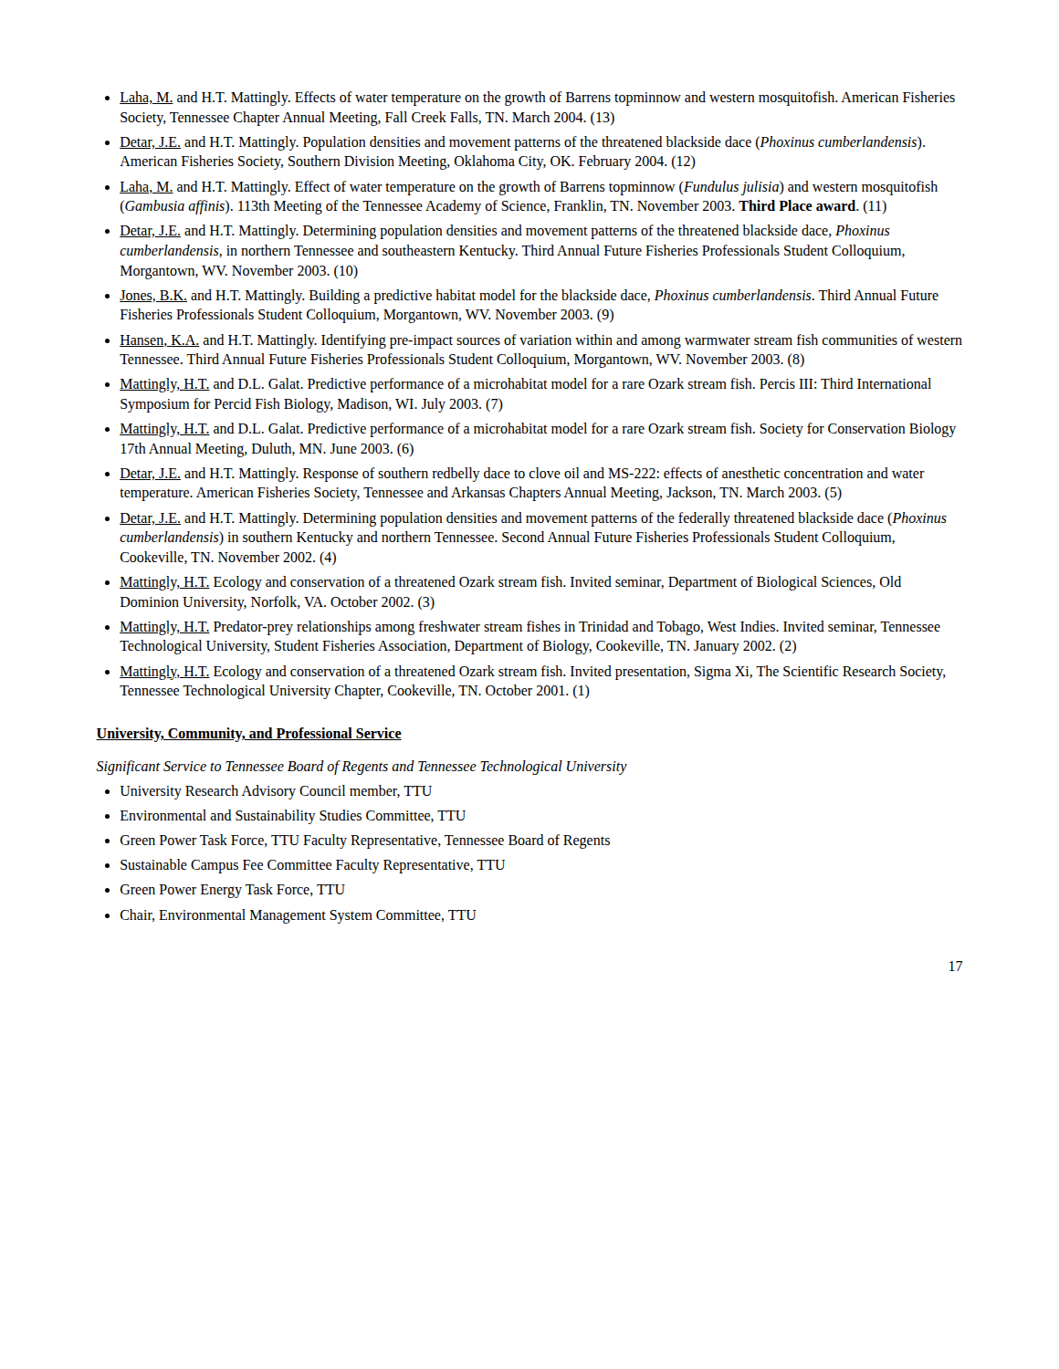Laha, M. and H.T. Mattingly. Effects of water temperature on the growth of Barrens topminnow and western mosquitofish. American Fisheries Society, Tennessee Chapter Annual Meeting, Fall Creek Falls, TN. March 2004. (13)
Detar, J.E. and H.T. Mattingly. Population densities and movement patterns of the threatened blackside dace (Phoxinus cumberlandensis). American Fisheries Society, Southern Division Meeting, Oklahoma City, OK. February 2004. (12)
Laha, M. and H.T. Mattingly. Effect of water temperature on the growth of Barrens topminnow (Fundulus julisia) and western mosquitofish (Gambusia affinis). 113th Meeting of the Tennessee Academy of Science, Franklin, TN. November 2003. Third Place award. (11)
Detar, J.E. and H.T. Mattingly. Determining population densities and movement patterns of the threatened blackside dace, Phoxinus cumberlandensis, in northern Tennessee and southeastern Kentucky. Third Annual Future Fisheries Professionals Student Colloquium, Morgantown, WV. November 2003. (10)
Jones, B.K. and H.T. Mattingly. Building a predictive habitat model for the blackside dace, Phoxinus cumberlandensis. Third Annual Future Fisheries Professionals Student Colloquium, Morgantown, WV. November 2003. (9)
Hansen, K.A. and H.T. Mattingly. Identifying pre-impact sources of variation within and among warmwater stream fish communities of western Tennessee. Third Annual Future Fisheries Professionals Student Colloquium, Morgantown, WV. November 2003. (8)
Mattingly, H.T. and D.L. Galat. Predictive performance of a microhabitat model for a rare Ozark stream fish. Percis III: Third International Symposium for Percid Fish Biology, Madison, WI. July 2003. (7)
Mattingly, H.T. and D.L. Galat. Predictive performance of a microhabitat model for a rare Ozark stream fish. Society for Conservation Biology 17th Annual Meeting, Duluth, MN. June 2003. (6)
Detar, J.E. and H.T. Mattingly. Response of southern redbelly dace to clove oil and MS-222: effects of anesthetic concentration and water temperature. American Fisheries Society, Tennessee and Arkansas Chapters Annual Meeting, Jackson, TN. March 2003. (5)
Detar, J.E. and H.T. Mattingly. Determining population densities and movement patterns of the federally threatened blackside dace (Phoxinus cumberlandensis) in southern Kentucky and northern Tennessee. Second Annual Future Fisheries Professionals Student Colloquium, Cookeville, TN. November 2002. (4)
Mattingly, H.T. Ecology and conservation of a threatened Ozark stream fish. Invited seminar, Department of Biological Sciences, Old Dominion University, Norfolk, VA. October 2002. (3)
Mattingly, H.T. Predator-prey relationships among freshwater stream fishes in Trinidad and Tobago, West Indies. Invited seminar, Tennessee Technological University, Student Fisheries Association, Department of Biology, Cookeville, TN. January 2002. (2)
Mattingly, H.T. Ecology and conservation of a threatened Ozark stream fish. Invited presentation, Sigma Xi, The Scientific Research Society, Tennessee Technological University Chapter, Cookeville, TN. October 2001. (1)
University, Community, and Professional Service
Significant Service to Tennessee Board of Regents and Tennessee Technological University
University Research Advisory Council member, TTU
Environmental and Sustainability Studies Committee, TTU
Green Power Task Force, TTU Faculty Representative, Tennessee Board of Regents
Sustainable Campus Fee Committee Faculty Representative, TTU
Green Power Energy Task Force, TTU
Chair, Environmental Management System Committee, TTU
17